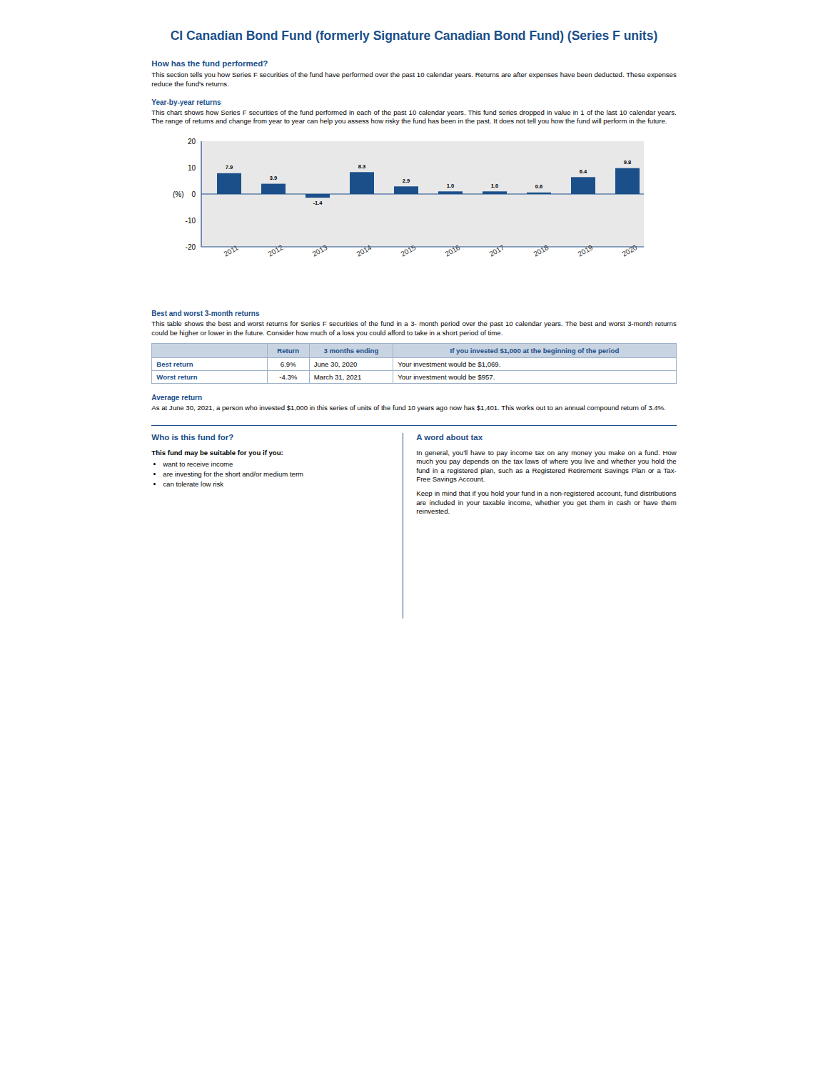CI Canadian Bond Fund (formerly Signature Canadian Bond Fund) (Series F units)
How has the fund performed?
This section tells you how Series F securities of the fund have performed over the past 10 calendar years. Returns are after expenses have been deducted. These expenses reduce the fund's returns.
Year-by-year returns
This chart shows how Series F securities of the fund performed in each of the past 10 calendar years. This fund series dropped in value in 1 of the last 10 calendar years. The range of returns and change from year to year can help you assess how risky the fund has been in the past. It does not tell you how the fund will perform in the future.
20 10 0 -10 -20 (%) 7.9 3.9 -1.4 8.3 2.9 1.0 1.0 0.6 6.4 9.8 2011 2012 2013 2014 2015 2016 2017 2018 2019 2020
Best and worst 3-month returns
This table shows the best and worst returns for Series F securities of the fund in a 3- month period over the past 10 calendar years. The best and worst 3-month returns could be higher or lower in the future. Consider how much of a loss you could afford to take in a short period of time.
| | Return | 3 months ending | If you invested $1,000 at the beginning of the period |
| --- | --- | --- | --- |
| Best return | 6.9% | June 30, 2020 | Your investment would be $1,069. |
| Worst return | -4.3% | March 31, 2021 | Your investment would be $957. |
Average return
As at June 30, 2021, a person who invested $1,000 in this series of units of the fund 10 years ago now has $1,401. This works out to an annual compound return of 3.4%.
Who is this fund for?
This fund may be suitable for you if you:
want to receive income
are investing for the short and/or medium term
can tolerate low risk
A word about tax
In general, you'll have to pay income tax on any money you make on a fund. How much you pay depends on the tax laws of where you live and whether you hold the fund in a registered plan, such as a Registered Retirement Savings Plan or a Tax-Free Savings Account.
Keep in mind that if you hold your fund in a non-registered account, fund distributions are included in your taxable income, whether you get them in cash or have them reinvested.